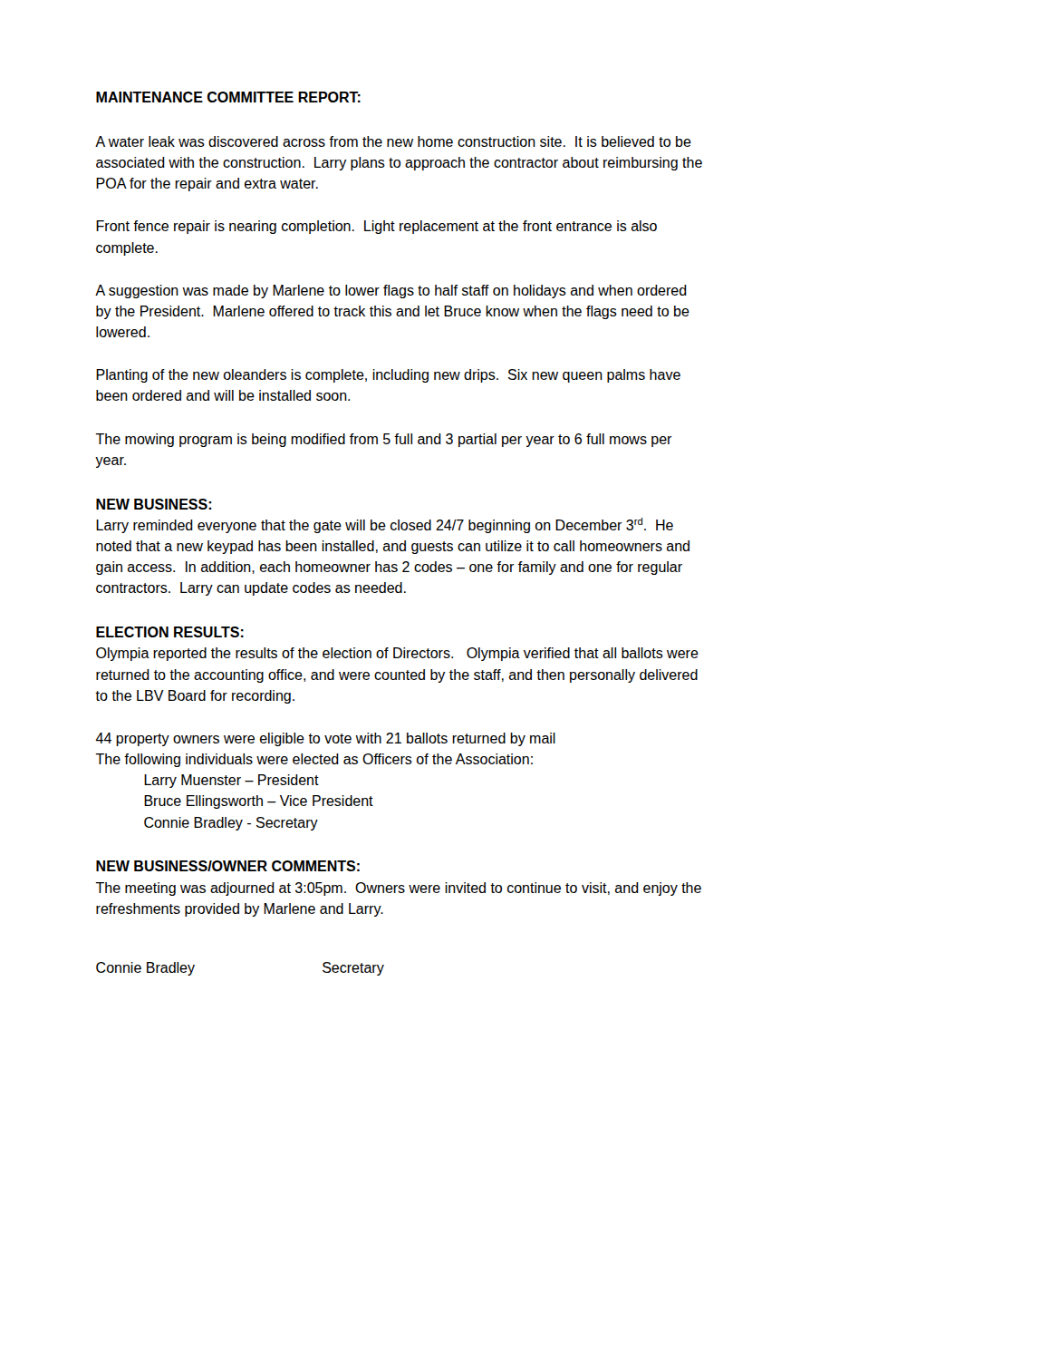Maintenance Committee Report:
A water leak was discovered across from the new home construction site. It is believed to be associated with the construction. Larry plans to approach the contractor about reimbursing the POA for the repair and extra water.
Front fence repair is nearing completion. Light replacement at the front entrance is also complete.
A suggestion was made by Marlene to lower flags to half staff on holidays and when ordered by the President. Marlene offered to track this and let Bruce know when the flags need to be lowered.
Planting of the new oleanders is complete, including new drips. Six new queen palms have been ordered and will be installed soon.
The mowing program is being modified from 5 full and 3 partial per year to 6 full mows per year.
New Business:
Larry reminded everyone that the gate will be closed 24/7 beginning on December 3rd. He noted that a new keypad has been installed, and guests can utilize it to call homeowners and gain access. In addition, each homeowner has 2 codes – one for family and one for regular contractors. Larry can update codes as needed.
Election Results:
Olympia reported the results of the election of Directors. Olympia verified that all ballots were returned to the accounting office, and were counted by the staff, and then personally delivered to the LBV Board for recording.
44 property owners were eligible to vote with 21 ballots returned by mail
The following individuals were elected as Officers of the Association:
Larry Muenster – President
Bruce Ellingsworth – Vice President
Connie Bradley - Secretary
New Business/Owner Comments:
The meeting was adjourned at 3:05pm. Owners were invited to continue to visit, and enjoy the refreshments provided by Marlene and Larry.
Connie Bradley Secretary